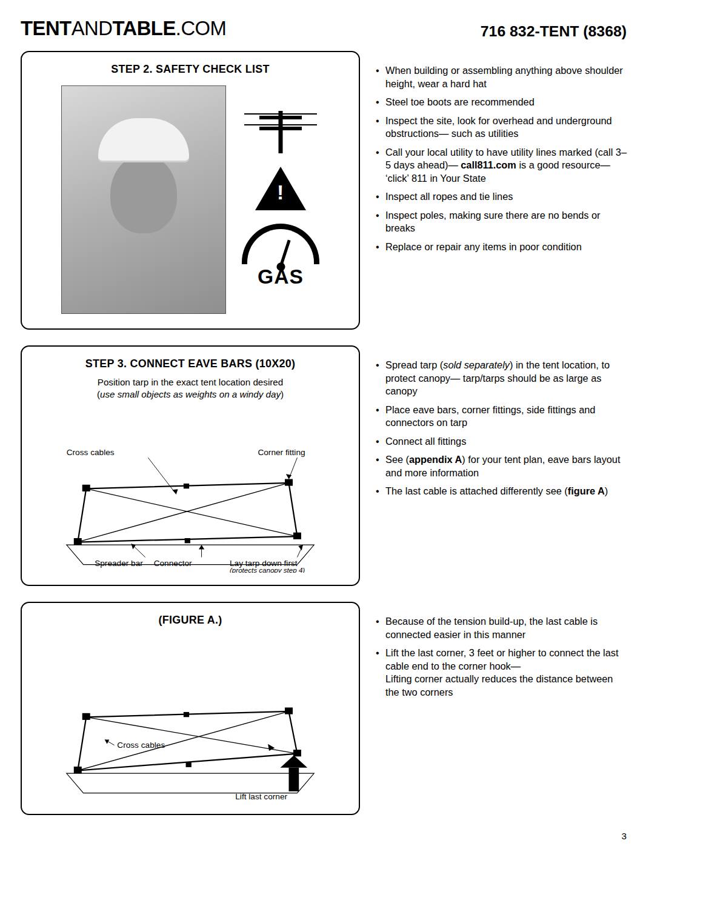TENTANDTABLE.COM
716 832-TENT (8368)
STEP 2. SAFETY CHECK LIST
!
GAS
When building or assembling anything above shoulder height, wear a hard hat
Steel toe boots are recommended
Inspect the site, look for overhead and underground obstructions— such as utilities
Call your local utility to have utility lines marked (call 3–5 days ahead)— call811.com is a good resource— ‘click’ 811 in Your State
Inspect all ropes and tie lines
Inspect poles, making sure there are no bends or breaks
Replace or repair any items in poor condition
STEP 3. CONNECT EAVE BARS (10X20)
Position tarp in the exact tent location desired
(use small objects as weights on a windy day)
Cross cables Corner fitting Spreader bar Connector Lay tarp down first (protects canopy step 4)
Spread tarp (sold separately) in the tent location, to protect canopy— tarp/tarps should be as large as canopy
Place eave bars, corner fittings, side fittings and connectors on tarp
Connect all fittings
See (appendix A) for your tent plan, eave bars layout and more information
The last cable is attached differently see (figure A)
(FIGURE A.)
Cross cables Lift last corner
Because of the tension build-up, the last cable is connected easier in this manner
Lift the last corner, 3 feet or higher to connect the last cable end to the corner hook—
Lifting corner actually reduces the distance between the two corners
3